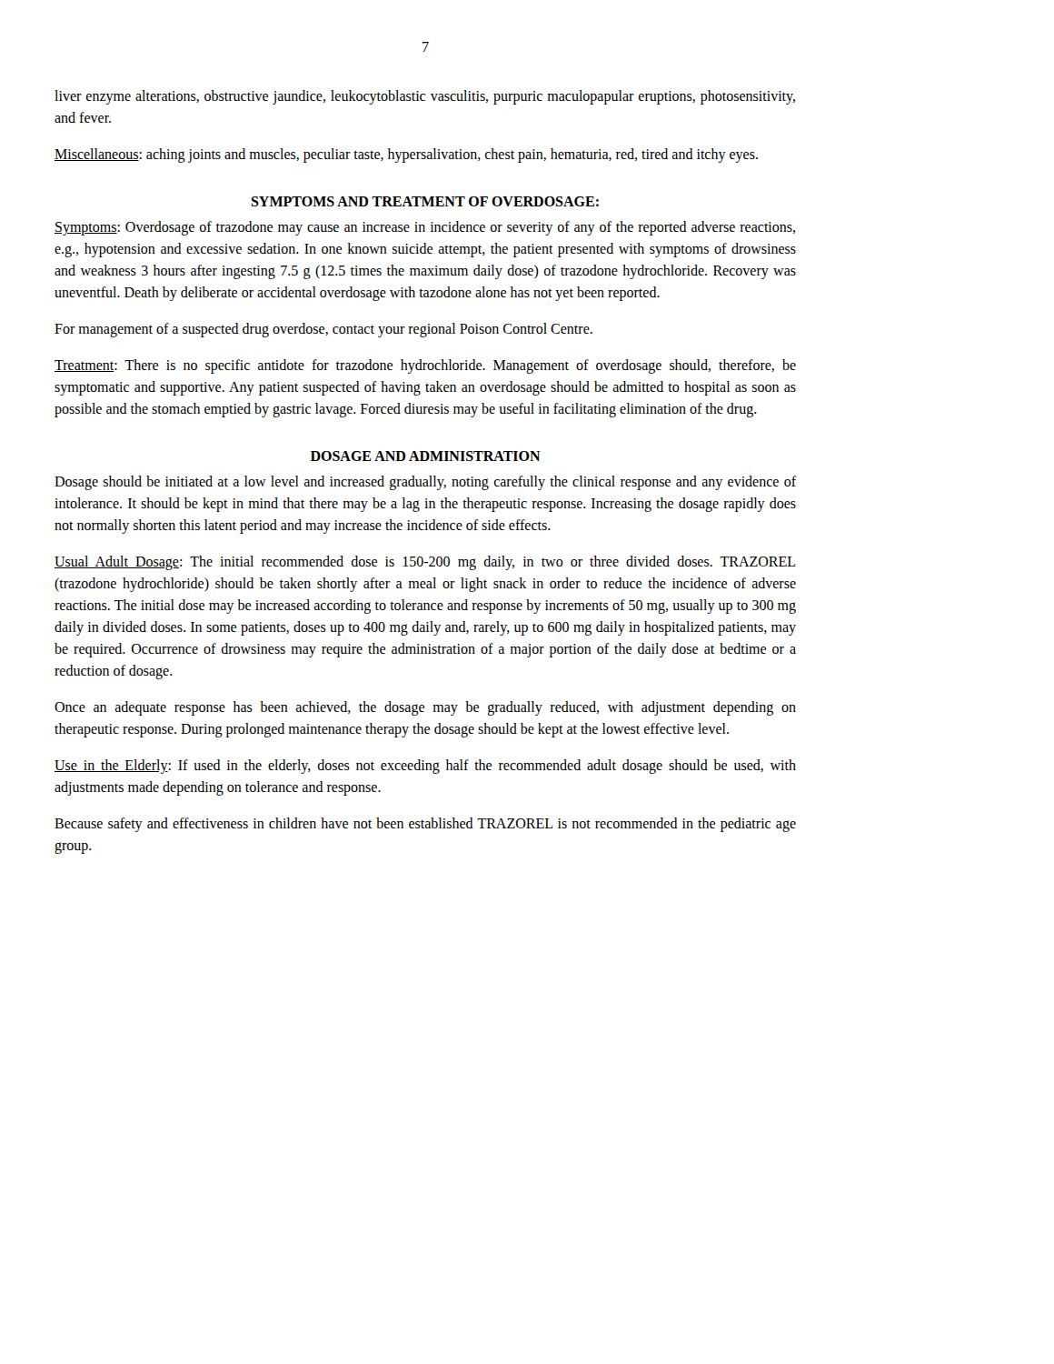7
liver enzyme alterations, obstructive jaundice, leukocytoblastic vasculitis, purpuric maculopapular eruptions, photosensitivity, and fever.
Miscellaneous: aching joints and muscles, peculiar taste, hypersalivation, chest pain, hematuria, red, tired and itchy eyes.
SYMPTOMS AND TREATMENT OF OVERDOSAGE:
Symptoms: Overdosage of trazodone may cause an increase in incidence or severity of any of the reported adverse reactions, e.g., hypotension and excessive sedation. In one known suicide attempt, the patient presented with symptoms of drowsiness and weakness 3 hours after ingesting 7.5 g (12.5 times the maximum daily dose) of trazodone hydrochloride. Recovery was uneventful. Death by deliberate or accidental overdosage with tazodone alone has not yet been reported.
For management of a suspected drug overdose, contact your regional Poison Control Centre.
Treatment: There is no specific antidote for trazodone hydrochloride. Management of overdosage should, therefore, be symptomatic and supportive. Any patient suspected of having taken an overdosage should be admitted to hospital as soon as possible and the stomach emptied by gastric lavage. Forced diuresis may be useful in facilitating elimination of the drug.
DOSAGE AND ADMINISTRATION
Dosage should be initiated at a low level and increased gradually, noting carefully the clinical response and any evidence of intolerance. It should be kept in mind that there may be a lag in the therapeutic response. Increasing the dosage rapidly does not normally shorten this latent period and may increase the incidence of side effects.
Usual Adult Dosage: The initial recommended dose is 150-200 mg daily, in two or three divided doses. TRAZOREL (trazodone hydrochloride) should be taken shortly after a meal or light snack in order to reduce the incidence of adverse reactions. The initial dose may be increased according to tolerance and response by increments of 50 mg, usually up to 300 mg daily in divided doses. In some patients, doses up to 400 mg daily and, rarely, up to 600 mg daily in hospitalized patients, may be required. Occurrence of drowsiness may require the administration of a major portion of the daily dose at bedtime or a reduction of dosage.
Once an adequate response has been achieved, the dosage may be gradually reduced, with adjustment depending on therapeutic response. During prolonged maintenance therapy the dosage should be kept at the lowest effective level.
Use in the Elderly: If used in the elderly, doses not exceeding half the recommended adult dosage should be used, with adjustments made depending on tolerance and response.
Because safety and effectiveness in children have not been established TRAZOREL is not recommended in the pediatric age group.